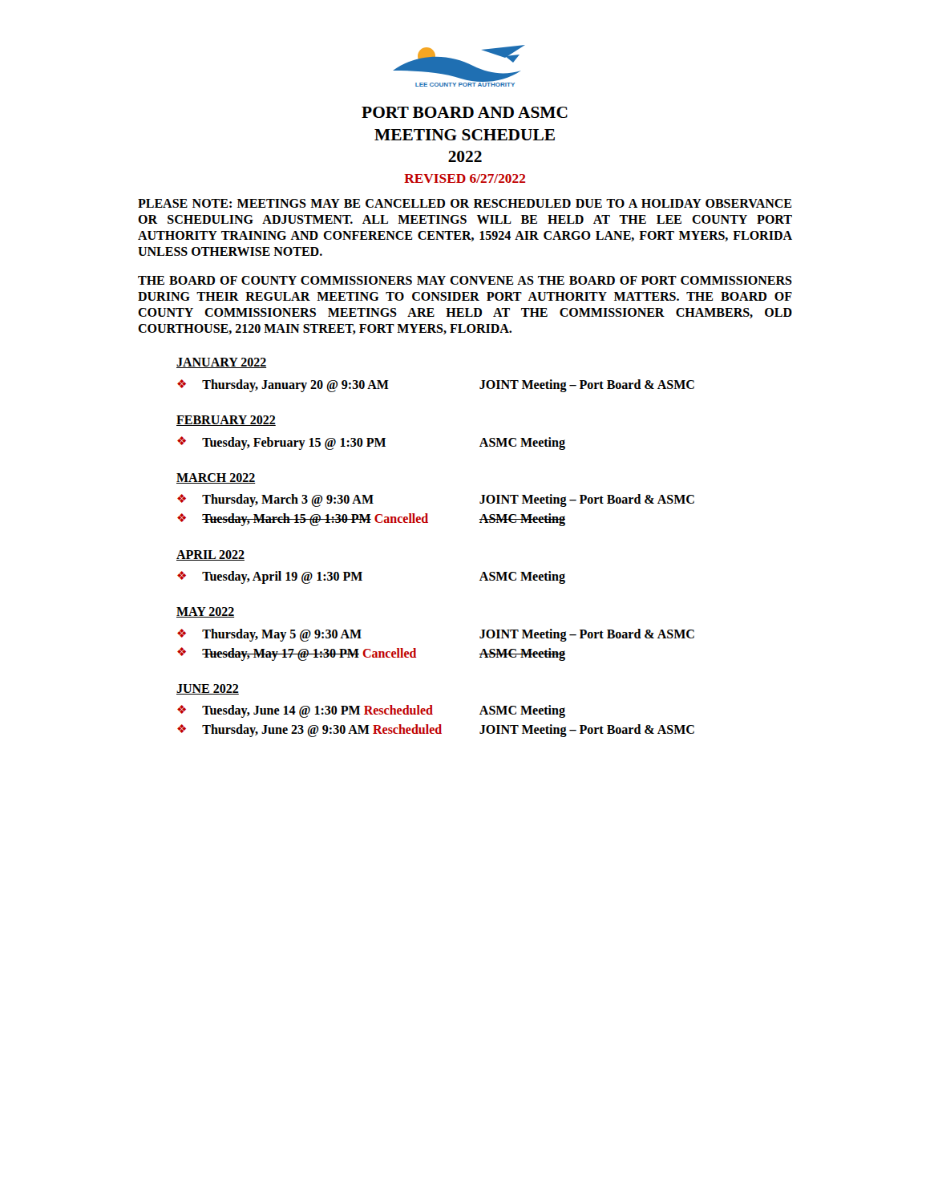LEE COUNTY PORT AUTHORITY
PORT BOARD AND ASMC
MEETING SCHEDULE
2022
REVISED 6/27/2022
Please note: meetings may be cancelled or rescheduled due to a holiday observance or scheduling adjustment. All meetings will be held at the Lee County Port Authority Training and Conference Center, 15924 Air Cargo Lane, Fort Myers, Florida unless otherwise noted.
The Board of County Commissioners may convene as the Board of Port Commissioners during their regular meeting to consider Port Authority matters. The Board of County Commissioners meetings are held at the Commissioner Chambers, Old Courthouse, 2120 Main Street, Fort Myers, Florida.
January 2022
| ❖ | Thursday, January 20 @ 9:30 AM | JOINT Meeting – Port Board & ASMC |
February 2022
| ❖ | Tuesday, February 15 @ 1:30 PM | ASMC Meeting |
March 2022
| ❖ | Thursday, March 3 @ 9:30 AM | JOINT Meeting – Port Board & ASMC |
| ❖ | Tuesday, March 15 @ 1:30 PM Cancelled | ASMC Meeting |
April 2022
| ❖ | Tuesday, April 19 @ 1:30 PM | ASMC Meeting |
May 2022
| ❖ | Thursday, May 5 @ 9:30 AM | JOINT Meeting – Port Board & ASMC |
| ❖ | Tuesday, May 17 @ 1:30 PM Cancelled | ASMC Meeting |
June 2022
| ❖ | Tuesday, June 14 @ 1:30 PM Rescheduled | ASMC Meeting |
| ❖ | Thursday, June 23 @ 9:30 AM Rescheduled | JOINT Meeting – Port Board & ASMC |